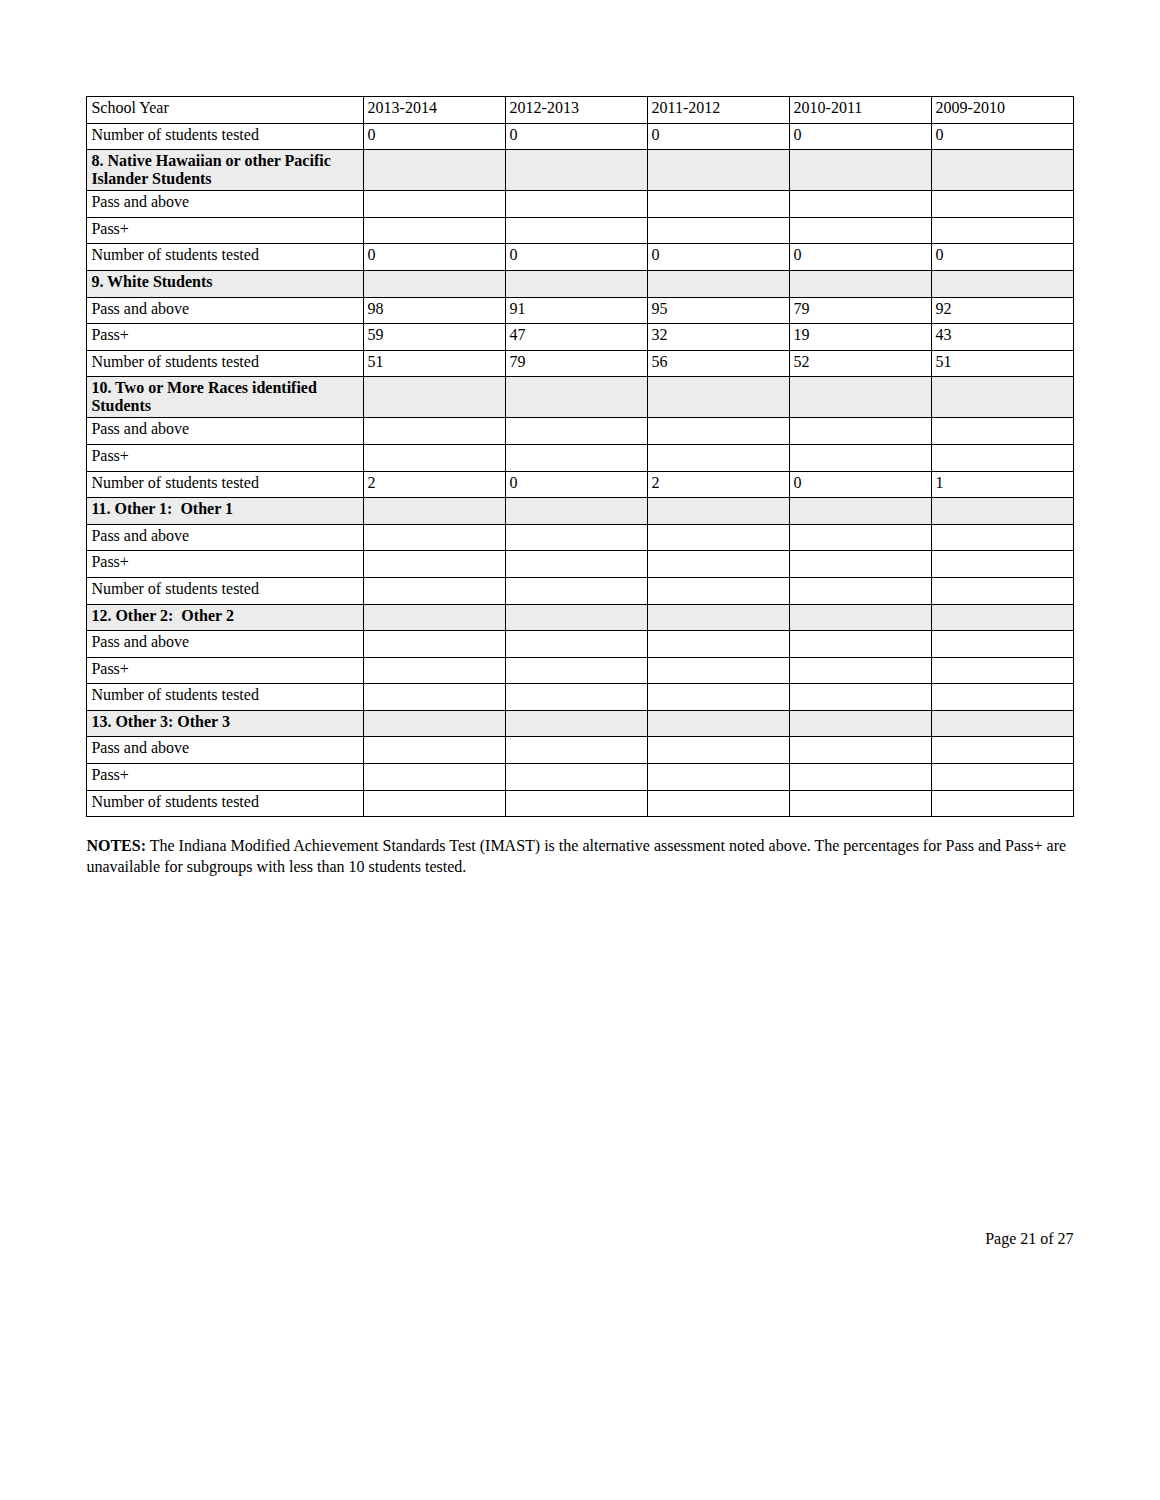| School Year | 2013-2014 | 2012-2013 | 2011-2012 | 2010-2011 | 2009-2010 |
| Number of students tested | 0 | 0 | 0 | 0 | 0 |
| 8. Native Hawaiian or other Pacific Islander Students | | | | | |
| Pass and above | | | | | |
| Pass+ | | | | | |
| Number of students tested | 0 | 0 | 0 | 0 | 0 |
| 9. White Students | | | | | |
| Pass and above | 98 | 91 | 95 | 79 | 92 |
| Pass+ | 59 | 47 | 32 | 19 | 43 |
| Number of students tested | 51 | 79 | 56 | 52 | 51 |
| 10. Two or More Races identified Students | | | | | |
| Pass and above | | | | | |
| Pass+ | | | | | |
| Number of students tested | 2 | 0 | 2 | 0 | 1 |
| 11. Other 1: Other 1 | | | | | |
| Pass and above | | | | | |
| Pass+ | | | | | |
| Number of students tested | | | | | |
| 12. Other 2: Other 2 | | | | | |
| Pass and above | | | | | |
| Pass+ | | | | | |
| Number of students tested | | | | | |
| 13. Other 3: Other 3 | | | | | |
| Pass and above | | | | | |
| Pass+ | | | | | |
| Number of students tested | | | | | |
NOTES: The Indiana Modified Achievement Standards Test (IMAST) is the alternative assessment noted above. The percentages for Pass and Pass+ are unavailable for subgroups with less than 10 students tested.
Page 21 of 27